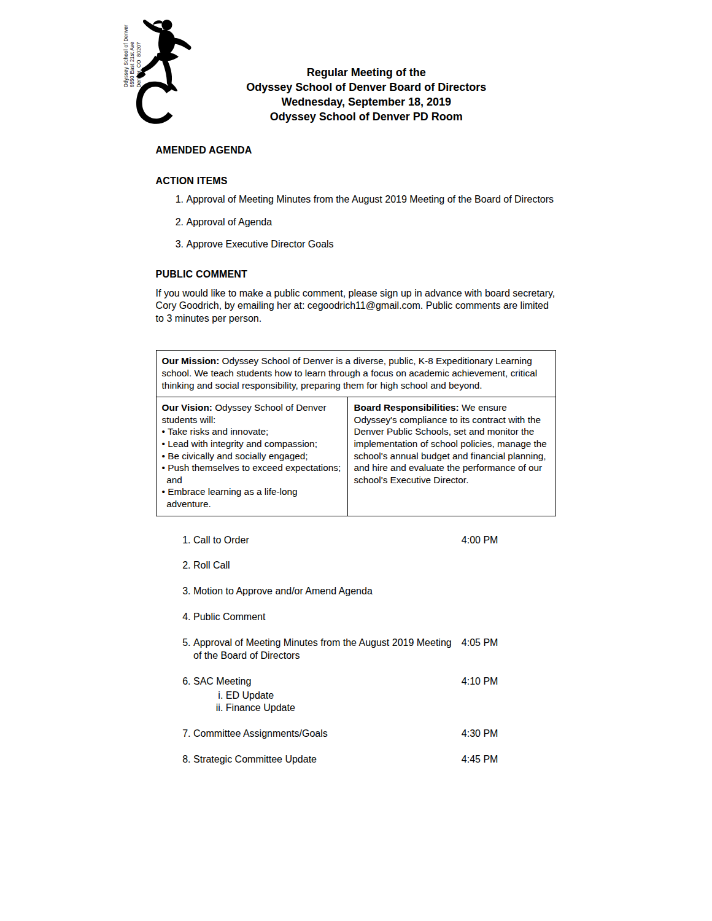Odyssey School of Denver
6550 East 21st Ave
Denver, CO 80207
Regular Meeting of the
Odyssey School of Denver Board of Directors
Wednesday, September 18, 2019
Odyssey School of Denver PD Room
AMENDED AGENDA
ACTION ITEMS
Approval of Meeting Minutes from the August 2019 Meeting of the Board of Directors
Approval of Agenda
Approve Executive Director Goals
PUBLIC COMMENT
If you would like to make a public comment, please sign up in advance with board secretary, Cory Goodrich, by emailing her at: cegoodrich11@gmail.com. Public comments are limited to 3 minutes per person.
| Our Mission: Odyssey School of Denver is a diverse, public, K-8 Expeditionary Learning school. We teach students how to learn through a focus on academic achievement, critical thinking and social responsibility, preparing them for high school and beyond. |
| Our Vision: Odyssey School of Denver students will: • Take risks and innovate; • Lead with integrity and compassion; • Be civically and socially engaged; • Push themselves to exceed expectations; and • Embrace learning as a life-long adventure. | Board Responsibilities: We ensure Odyssey's compliance to its contract with the Denver Public Schools, set and monitor the implementation of school policies, manage the school's annual budget and financial planning, and hire and evaluate the performance of our school's Executive Director. |
Call to Order
4:00 PM
Roll Call
Motion to Approve and/or Amend Agenda
Public Comment
Approval of Meeting Minutes from the August 2019 Meeting of the Board of Directors
4:05 PM
SAC Meeting
4:10 PM
ED Update
Finance Update
Committee Assignments/Goals
4:30 PM
Strategic Committee Update
4:45 PM